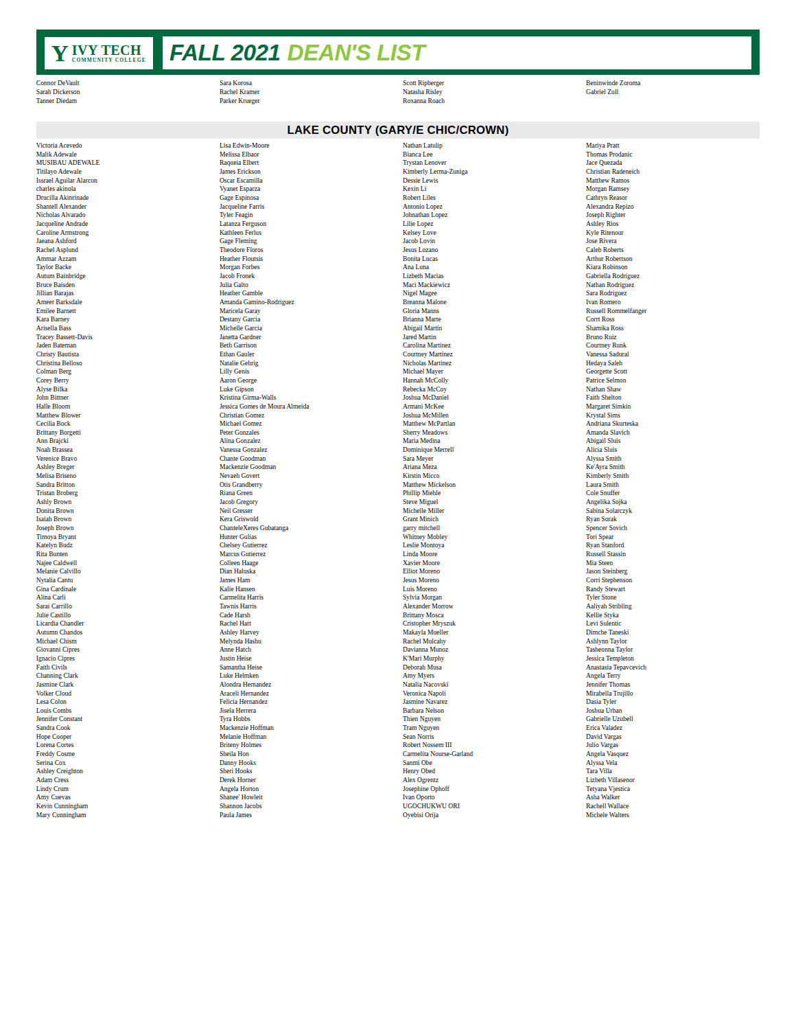Y IVY TECH COMMUNITY COLLEGE
FALL 2021 DEAN'S LIST
Connor DeVault
Sarah Dickerson
Tanner Diedam
Sara Korosa
Rachel Kramer
Parker Krueger
Scott Ripberger
Natasha Risley
Roxanna Roach
Beninwinde Zoroma
Gabriel Zull
LAKE COUNTY (GARY/E CHIC/CROWN)
Victoria Acevedo
Malik Adewale
MUSIBAU ADEWALE
Titilayo Adewale
Issrael Aguilar Alarcon
charles akinola
Drucilla Akinrinade
Shantell Alexander
Nicholas Alvarado
Jacqueline Andrade
Caroline Armstrong
Jaeana Ashford
Rachel Asplund
Ammar Azzam
Taylor Backe
Autum Bainbridge
Bruce Baisden
Jillian Barajas
Ameer Barksdale
Emilee Barnett
Kara Barney
Arisella Bass
Tracey Bassett-Davis
Jaden Bateman
Christy Bautista
Christina Belloso
Colman Berg
Corey Berry
Alyse Bilka
John Bittner
Halle Bloom
Matthew Blower
Cecilia Bock
Brittany Borgetti
Ann Brajcki
Noah Brassea
Verenice Bravo
Ashley Breger
Melisa Briseno
Sandra Britton
Tristan Broberg
Ashly Brown
Donita Brown
Isaiah Brown
Joseph Brown
Timoya Bryant
Katelyn Budz
Rita Bunten
Najee Caldwell
Melanie Calvillo
Nytalia Cantu
Gina Cardinale
Alina Carli
Sarai Carrillo
Julie Castillo
Licardia Chandler
Autumn Chandos
Michael Chism
Giovanni Cipres
Ignacio Cipres
Faith Civils
Channing Clark
Jasmine Clark
Volker Cloud
Lesa Colon
Louis Combs
Jennifer Constant
Sandra Cook
Hope Cooper
Lorena Cortes
Freddy Cosme
Serina Cox
Ashley Creighton
Adam Cress
Lindy Crum
Amy Cuevas
Kevin Cunningham
Mary Cunningham
Lisa Edwin-Moore
Melissa Elbaor
Raqueia Elbert
James Erickson
Oscar Escamilla
Vyanet Esparza
Gage Espinosa
Jacqueline Farris
Tyler Feagin
Latanza Ferguson
Kathleen Ferlus
Gage Fleming
Theodore Floros
Heather Floutsis
Morgan Forbes
Jacob Fronek
Julia Galto
Heather Gamble
Amanda Gamino-Rodriguez
Maricela Garay
Destany Garcia
Michelle Garcia
Janetta Gardner
Beth Garrison
Ethan Gauler
Natalie Gehrig
Lilly Genis
Aaron George
Luke Gipson
Kristina Girma-Walls
Jessica Gomes de Moura Almeida
Christian Gomez
Michael Gomez
Peter Gonzales
Alina Gonzalez
Vanessa Gonzalez
Chante Goodman
Mackenzie Goodman
Nevaeh Govert
Otis Grandberry
Riana Green
Jacob Gregory
Neil Gresser
Kera Griswold
ChanteleXeres Gubatanga
Hunter Gulias
Chelsey Gutierrez
Marcus Gutierrez
Colleen Haage
Dian Haluska
James Ham
Kalie Hansen
Carmelita Harris
Tawnis Harris
Cade Harsh
Rachel Hart
Ashley Harvey
Melynda Hashu
Anne Hatch
Justin Heise
Samantha Heise
Luke Helmken
Alondra Hernandez
Araceli Hernandez
Felicia Hernandez
Jisela Herrera
Tyra Hobbs
Mackenzie Hoffman
Melanie Hoffman
Briteny Holmes
Sheila Hon
Danny Hooks
Sheri Hooks
Derek Horner
Angela Horton
Shanee' Howleit
Shannon Jacobs
Paula James
Nathan Latulip
Bianca Lee
Trystan Lenover
Kimberly Lerma-Zuniga
Dessie Lewis
Kexin Li
Robert Liles
Antonio Lopez
Johnathan Lopez
Lilie Lopez
Kelsey Love
Jacob Lovin
Jesus Lozano
Bonita Lucas
Ana Luna
Lizbeth Macias
Maci Mackiewicz
Nigel Magee
Breanna Malone
Gloria Manns
Brianna Marte
Abigail Martin
Jared Martin
Carolina Martinez
Courtney Martinez
Nicholas Martinez
Michael Mayer
Hannah McColly
Rebecka McCoy
Joshua McDaniel
Armani McKee
Joshua McMillen
Matthew McPartlan
Sherry Meadows
Maria Medina
Dominique Merrell
Sara Meyer
Ariana Meza
Kirstin Micco
Matthew Mickelson
Phillip Miehle
Steve Miguel
Michelle Miller
Grant Minich
garry mitchell
Whitney Mobley
Leslie Montoya
Linda Moore
Xavier Moore
Elliot Moreno
Jesus Moreno
Luis Moreno
Sylvia Morgan
Alexander Morrow
Brittany Mosca
Cristopher Mryszuk
Makayla Mueller
Rachel Mulcahy
Davianna Munoz
K'Mari Murphy
Deborah Musa
Amy Myers
Natalia Nacovski
Veronica Napoli
Jasmine Navarez
Barbara Nelson
Thien Nguyen
Tram Nguyen
Sean Norris
Robert Nossem III
Carmelita Nourse-Garland
Sanmi Obe
Henry Obed
Alex Ogrentz
Josephine Ophoff
Ivan Oporto
UGOCHUKWU ORI
Oyebisi Orija
Mariya Pratt
Thomas Prodanic
Jace Quezada
Christian Radeneich
Matthew Ramos
Morgan Ramsey
Cathryn Reasor
Alexandra Repizo
Joseph Righter
Ashley Rios
Kyle Ritenour
Jose Rivera
Caleb Roberts
Arthur Robertson
Kiara Robinson
Gabriella Rodriguez
Nathan Rodriguez
Sara Rodriguez
Ivan Romero
Russell Rommelfanger
Corrt Ross
Shamika Ross
Bruno Ruiz
Courtney Runk
Vanessa Sadural
Hedaya Saleh
Georgette Scott
Patrice Selmon
Nathan Shaw
Faith Shelton
Margaret Simkin
Krystal Sims
Andriana Skurteska
Amanda Slavich
Abigail Sluis
Alicia Sluis
Alyssa Smith
Ke'Ayra Smith
Kimberly Smith
Laura Smith
Cole Snuffer
Angelika Sojka
Sabina Solarczyk
Ryan Sorak
Spencer Sovich
Tori Spear
Ryan Stanford
Russell Stassin
Mia Steen
Jason Steinberg
Corri Stephenson
Randy Stewart
Tyler Stone
Aaliyah Stribling
Kellie Styka
Levi Sulentic
Dimche Taneski
Ashlynn Taylor
Tasheonna Taylor
Jessica Templeton
Anastasia Tepavcevich
Angela Terry
Jennifer Thomas
Mirabella Trujillo
Dasia Tyler
Joshua Urban
Gabrielle Uzubell
Erica Valadez
David Vargas
Julio Vargas
Angela Vasquez
Alyssa Vela
Tara Villa
Lizbeth Villasenor
Tetyana Vjestica
Asha Walker
Rachell Wallace
Michele Walters